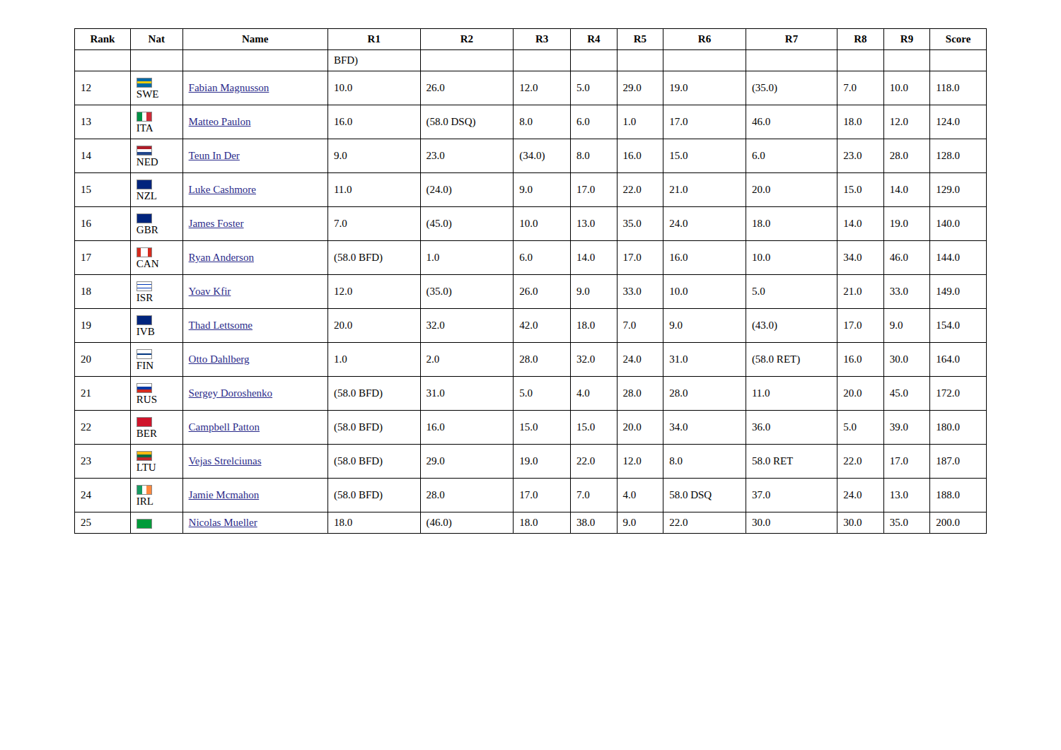| Rank | Nat | Name | R1 | R2 | R3 | R4 | R5 | R6 | R7 | R8 | R9 | Score |
| --- | --- | --- | --- | --- | --- | --- | --- | --- | --- | --- | --- | --- |
| | | | BFD) | | | | | | | | | |
| 12 | SWE | Fabian Magnusson | 10.0 | 26.0 | 12.0 | 5.0 | 29.0 | 19.0 | (35.0) | 7.0 | 10.0 | 118.0 |
| 13 | ITA | Matteo Paulon | 16.0 | (58.0 DSQ) | 8.0 | 6.0 | 1.0 | 17.0 | 46.0 | 18.0 | 12.0 | 124.0 |
| 14 | NED | Teun In Der | 9.0 | 23.0 | (34.0) | 8.0 | 16.0 | 15.0 | 6.0 | 23.0 | 28.0 | 128.0 |
| 15 | NZL | Luke Cashmore | 11.0 | (24.0) | 9.0 | 17.0 | 22.0 | 21.0 | 20.0 | 15.0 | 14.0 | 129.0 |
| 16 | GBR | James Foster | 7.0 | (45.0) | 10.0 | 13.0 | 35.0 | 24.0 | 18.0 | 14.0 | 19.0 | 140.0 |
| 17 | CAN | Ryan Anderson | (58.0 BFD) | 1.0 | 6.0 | 14.0 | 17.0 | 16.0 | 10.0 | 34.0 | 46.0 | 144.0 |
| 18 | ISR | Yoav Kfir | 12.0 | (35.0) | 26.0 | 9.0 | 33.0 | 10.0 | 5.0 | 21.0 | 33.0 | 149.0 |
| 19 | IVB | Thad Lettsome | 20.0 | 32.0 | 42.0 | 18.0 | 7.0 | 9.0 | (43.0) | 17.0 | 9.0 | 154.0 |
| 20 | FIN | Otto Dahlberg | 1.0 | 2.0 | 28.0 | 32.0 | 24.0 | 31.0 | (58.0 RET) | 16.0 | 30.0 | 164.0 |
| 21 | RUS | Sergey Doroshenko | (58.0 BFD) | 31.0 | 5.0 | 4.0 | 28.0 | 28.0 | 11.0 | 20.0 | 45.0 | 172.0 |
| 22 | BER | Campbell Patton | (58.0 BFD) | 16.0 | 15.0 | 15.0 | 20.0 | 34.0 | 36.0 | 5.0 | 39.0 | 180.0 |
| 23 | LTU | Vejas Strelciunas | (58.0 BFD) | 29.0 | 19.0 | 22.0 | 12.0 | 8.0 | 58.0 RET | 22.0 | 17.0 | 187.0 |
| 24 | IRL | Jamie Mcmahon | (58.0 BFD) | 28.0 | 17.0 | 7.0 | 4.0 | 58.0 DSQ | 37.0 | 24.0 | 13.0 | 188.0 |
| 25 | | Nicolas Mueller | 18.0 | (46.0) | 18.0 | 38.0 | 9.0 | 22.0 | 30.0 | 30.0 | 35.0 | 200.0 |